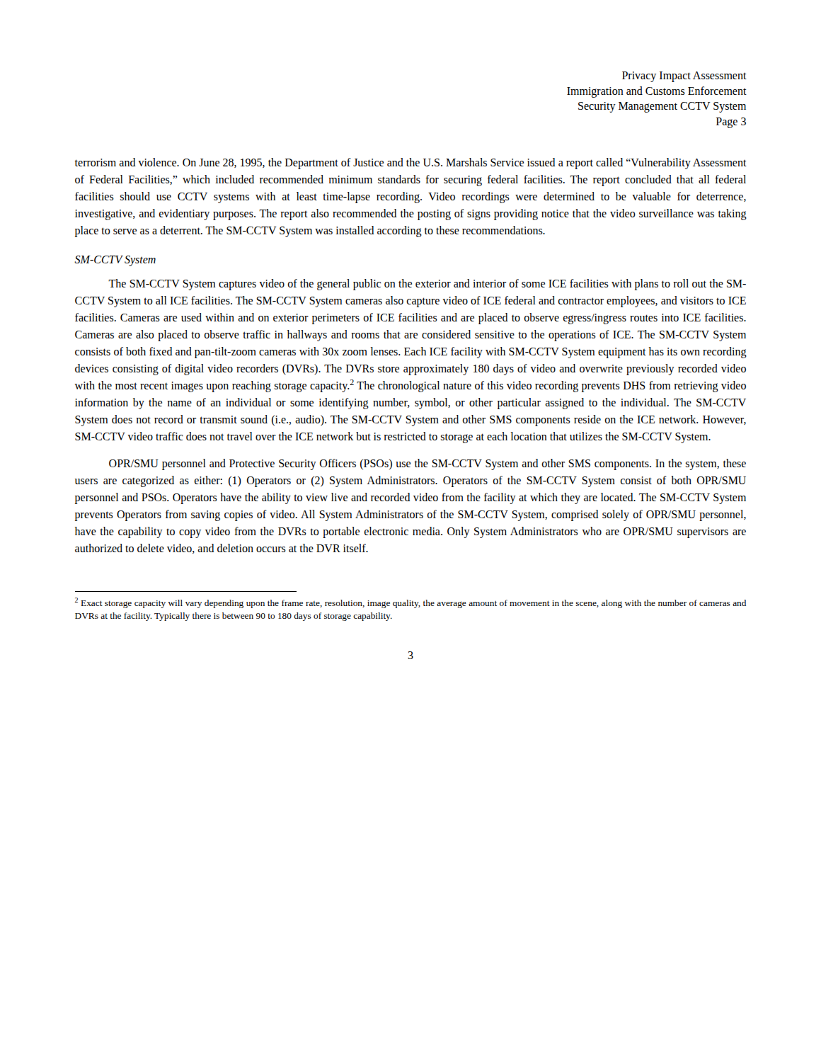Privacy Impact Assessment
Immigration and Customs Enforcement
Security Management CCTV System
Page 3
terrorism and violence. On June 28, 1995, the Department of Justice and the U.S. Marshals Service issued a report called “Vulnerability Assessment of Federal Facilities,” which included recommended minimum standards for securing federal facilities. The report concluded that all federal facilities should use CCTV systems with at least time-lapse recording. Video recordings were determined to be valuable for deterrence, investigative, and evidentiary purposes. The report also recommended the posting of signs providing notice that the video surveillance was taking place to serve as a deterrent. The SM-CCTV System was installed according to these recommendations.
SM-CCTV System
The SM-CCTV System captures video of the general public on the exterior and interior of some ICE facilities with plans to roll out the SM-CCTV System to all ICE facilities. The SM-CCTV System cameras also capture video of ICE federal and contractor employees, and visitors to ICE facilities. Cameras are used within and on exterior perimeters of ICE facilities and are placed to observe egress/ingress routes into ICE facilities. Cameras are also placed to observe traffic in hallways and rooms that are considered sensitive to the operations of ICE. The SM-CCTV System consists of both fixed and pan-tilt-zoom cameras with 30x zoom lenses. Each ICE facility with SM-CCTV System equipment has its own recording devices consisting of digital video recorders (DVRs). The DVRs store approximately 180 days of video and overwrite previously recorded video with the most recent images upon reaching storage capacity.2 The chronological nature of this video recording prevents DHS from retrieving video information by the name of an individual or some identifying number, symbol, or other particular assigned to the individual. The SM-CCTV System does not record or transmit sound (i.e., audio). The SM-CCTV System and other SMS components reside on the ICE network. However, SM-CCTV video traffic does not travel over the ICE network but is restricted to storage at each location that utilizes the SM-CCTV System.
OPR/SMU personnel and Protective Security Officers (PSOs) use the SM-CCTV System and other SMS components. In the system, these users are categorized as either: (1) Operators or (2) System Administrators. Operators of the SM-CCTV System consist of both OPR/SMU personnel and PSOs. Operators have the ability to view live and recorded video from the facility at which they are located. The SM-CCTV System prevents Operators from saving copies of video. All System Administrators of the SM-CCTV System, comprised solely of OPR/SMU personnel, have the capability to copy video from the DVRs to portable electronic media. Only System Administrators who are OPR/SMU supervisors are authorized to delete video, and deletion occurs at the DVR itself.
2 Exact storage capacity will vary depending upon the frame rate, resolution, image quality, the average amount of movement in the scene, along with the number of cameras and DVRs at the facility. Typically there is between 90 to 180 days of storage capability.
3